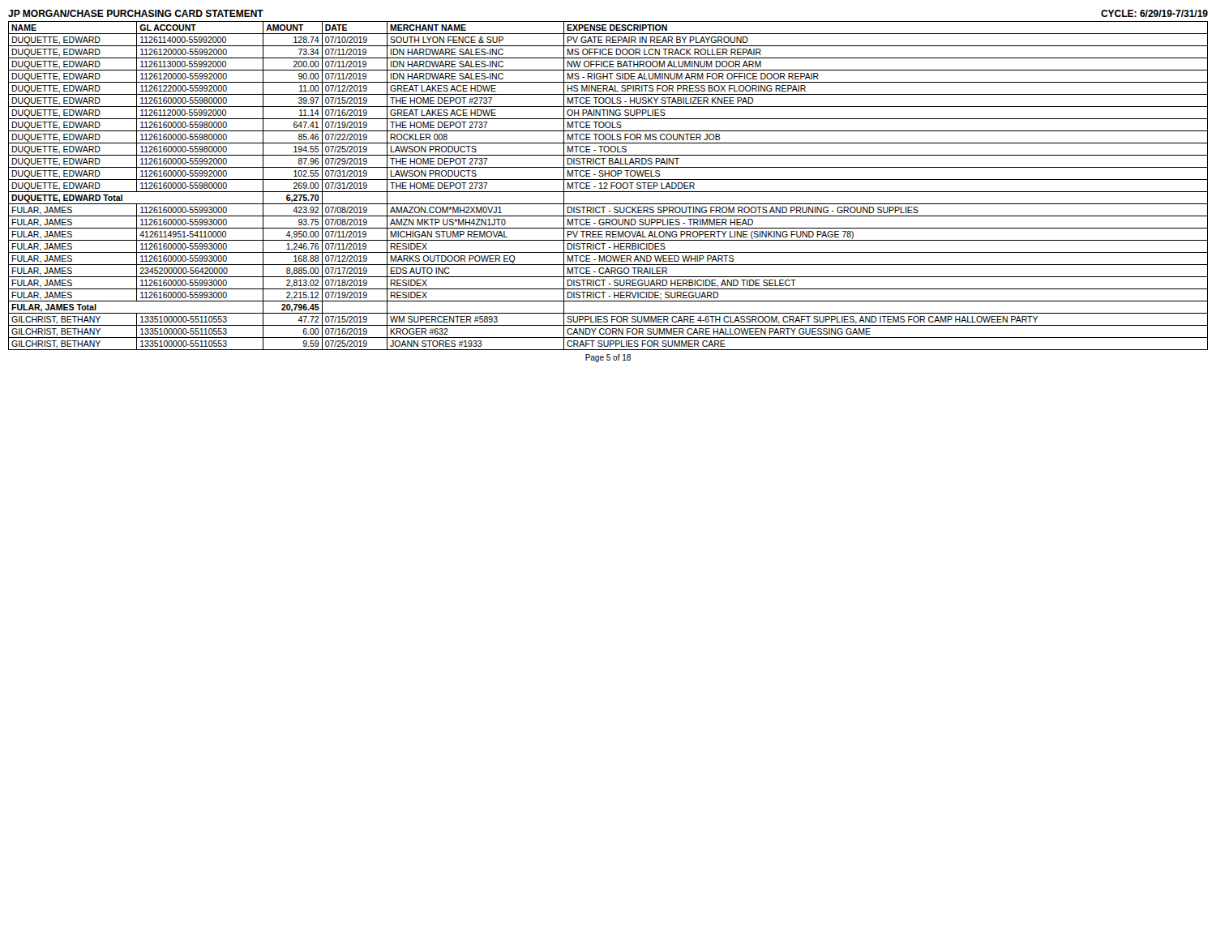JP MORGAN/CHASE PURCHASING CARD STATEMENT CYCLE: 6/29/19-7/31/19
| NAME | GL ACCOUNT | AMOUNT | DATE | MERCHANT NAME | EXPENSE DESCRIPTION |
| --- | --- | --- | --- | --- | --- |
| DUQUETTE, EDWARD | 1126114000-55992000 | 128.74 | 07/10/2019 | SOUTH LYON FENCE & SUP | PV GATE REPAIR IN REAR BY PLAYGROUND |
| DUQUETTE, EDWARD | 1126120000-55992000 | 73.34 | 07/11/2019 | IDN HARDWARE SALES-INC | MS OFFICE DOOR LCN TRACK ROLLER REPAIR |
| DUQUETTE, EDWARD | 1126113000-55992000 | 200.00 | 07/11/2019 | IDN HARDWARE SALES-INC | NW OFFICE BATHROOM ALUMINUM DOOR ARM |
| DUQUETTE, EDWARD | 1126120000-55992000 | 90.00 | 07/11/2019 | IDN HARDWARE SALES-INC | MS - RIGHT SIDE ALUMINUM ARM FOR OFFICE DOOR REPAIR |
| DUQUETTE, EDWARD | 1126122000-55992000 | 11.00 | 07/12/2019 | GREAT LAKES ACE HDWE | HS MINERAL SPIRITS FOR PRESS BOX FLOORING REPAIR |
| DUQUETTE, EDWARD | 1126160000-55980000 | 39.97 | 07/15/2019 | THE HOME DEPOT #2737 | MTCE TOOLS - HUSKY STABILIZER KNEE PAD |
| DUQUETTE, EDWARD | 1126112000-55992000 | 11.14 | 07/16/2019 | GREAT LAKES ACE HDWE | OH PAINTING SUPPLIES |
| DUQUETTE, EDWARD | 1126160000-55980000 | 647.41 | 07/19/2019 | THE HOME DEPOT 2737 | MTCE TOOLS |
| DUQUETTE, EDWARD | 1126160000-55980000 | 85.46 | 07/22/2019 | ROCKLER 008 | MTCE TOOLS FOR MS COUNTER JOB |
| DUQUETTE, EDWARD | 1126160000-55980000 | 194.55 | 07/25/2019 | LAWSON PRODUCTS | MTCE - TOOLS |
| DUQUETTE, EDWARD | 1126160000-55992000 | 87.96 | 07/29/2019 | THE HOME DEPOT 2737 | DISTRICT BALLARDS PAINT |
| DUQUETTE, EDWARD | 1126160000-55992000 | 102.55 | 07/31/2019 | LAWSON PRODUCTS | MTCE - SHOP TOWELS |
| DUQUETTE, EDWARD | 1126160000-55980000 | 269.00 | 07/31/2019 | THE HOME DEPOT 2737 | MTCE - 12 FOOT STEP LADDER |
| DUQUETTE, EDWARD Total | 6,275.70 | | | |
| FULAR, JAMES | 1126160000-55993000 | 423.92 | 07/08/2019 | AMAZON.COM*MH2XM0VJ1 | DISTRICT - SUCKERS SPROUTING FROM ROOTS AND PRUNING - GROUND SUPPLIES |
| FULAR, JAMES | 1126160000-55993000 | 93.75 | 07/08/2019 | AMZN MKTP US*MH4ZN1JT0 | MTCE - GROUND SUPPLIES - TRIMMER HEAD |
| FULAR, JAMES | 4126114951-54110000 | 4,950.00 | 07/11/2019 | MICHIGAN STUMP REMOVAL | PV TREE REMOVAL ALONG PROPERTY LINE (SINKING FUND PAGE 78) |
| FULAR, JAMES | 1126160000-55993000 | 1,246.76 | 07/11/2019 | RESIDEX | DISTRICT - HERBICIDES |
| FULAR, JAMES | 1126160000-55993000 | 168.88 | 07/12/2019 | MARKS OUTDOOR POWER EQ | MTCE - MOWER AND WEED WHIP PARTS |
| FULAR, JAMES | 2345200000-56420000 | 8,885.00 | 07/17/2019 | EDS AUTO INC | MTCE - CARGO TRAILER |
| FULAR, JAMES | 1126160000-55993000 | 2,813.02 | 07/18/2019 | RESIDEX | DISTRICT - SUREGUARD HERBICIDE, AND TIDE SELECT |
| FULAR, JAMES | 1126160000-55993000 | 2,215.12 | 07/19/2019 | RESIDEX | DISTRICT - HERVICIDE; SUREGUARD |
| FULAR, JAMES Total | 20,796.45 | | | |
| GILCHRIST, BETHANY | 1335100000-55110553 | 47.72 | 07/15/2019 | WM SUPERCENTER #5893 | SUPPLIES FOR SUMMER CARE 4-6TH CLASSROOM, CRAFT SUPPLIES, AND ITEMS FOR CAMP HALLOWEEN PARTY |
| GILCHRIST, BETHANY | 1335100000-55110553 | 6.00 | 07/16/2019 | KROGER #632 | CANDY CORN FOR SUMMER CARE HALLOWEEN PARTY GUESSING GAME |
| GILCHRIST, BETHANY | 1335100000-55110553 | 9.59 | 07/25/2019 | JOANN STORES #1933 | CRAFT SUPPLIES FOR SUMMER CARE |
Page 5 of 18